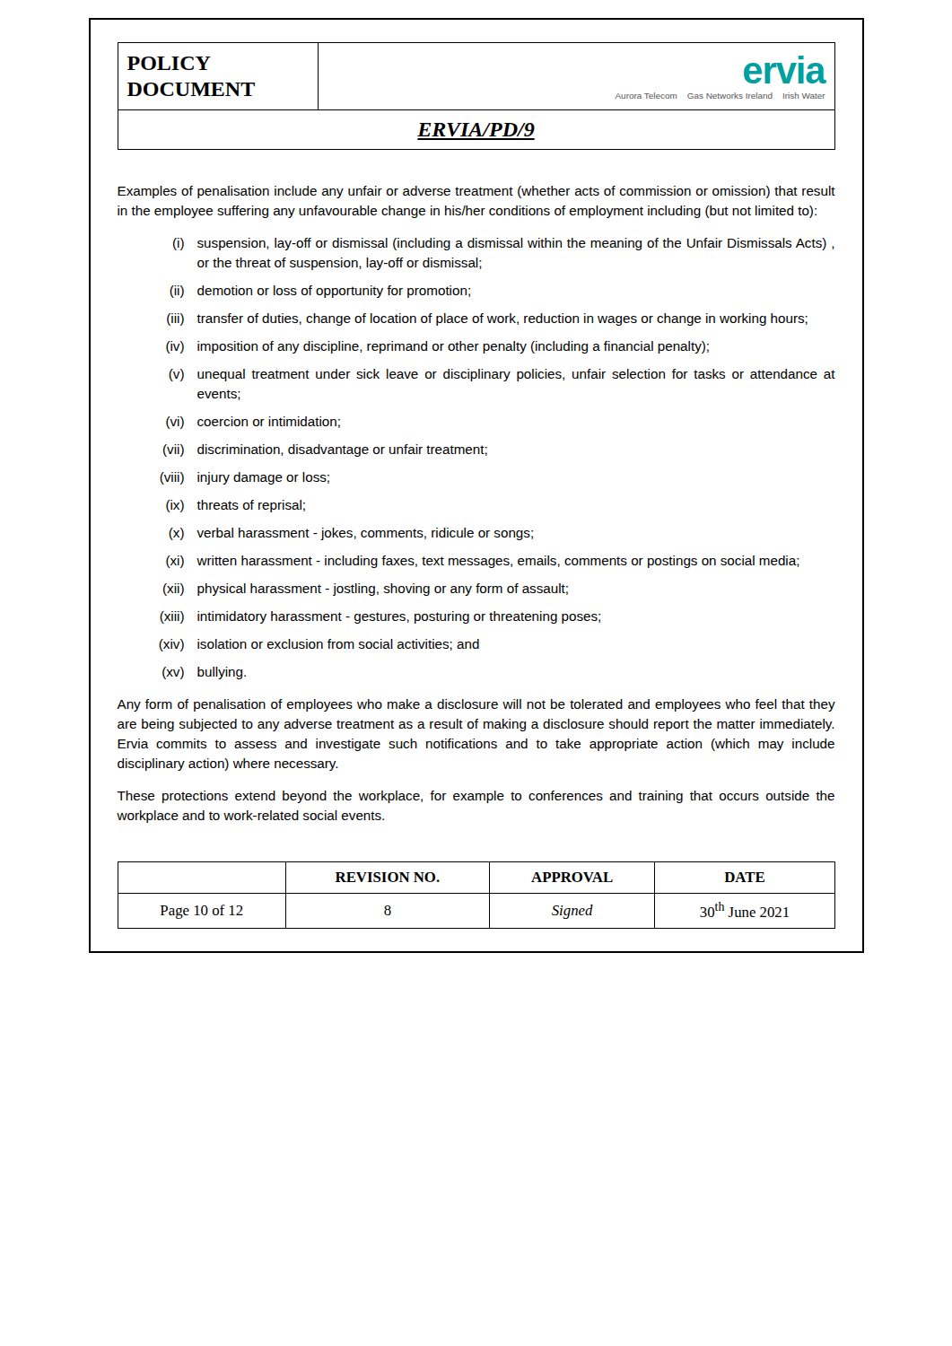| POLICY DOCUMENT | ervia Aurora Telecom Gas Networks Ireland Irish Water |
| ERVIA/PD/9 |
Examples of penalisation include any unfair or adverse treatment (whether acts of commission or omission) that result in the employee suffering any unfavourable change in his/her conditions of employment including (but not limited to):
(i) suspension, lay-off or dismissal (including a dismissal within the meaning of the Unfair Dismissals Acts) , or the threat of suspension, lay-off or dismissal;
(ii) demotion or loss of opportunity for promotion;
(iii) transfer of duties, change of location of place of work, reduction in wages or change in working hours;
(iv) imposition of any discipline, reprimand or other penalty (including a financial penalty);
(v) unequal treatment under sick leave or disciplinary policies, unfair selection for tasks or attendance at events;
(vi) coercion or intimidation;
(vii) discrimination, disadvantage or unfair treatment;
(viii) injury damage or loss;
(ix) threats of reprisal;
(x) verbal harassment - jokes, comments, ridicule or songs;
(xi) written harassment - including faxes, text messages, emails, comments or postings on social media;
(xii) physical harassment - jostling, shoving or any form of assault;
(xiii) intimidatory harassment - gestures, posturing or threatening poses;
(xiv) isolation or exclusion from social activities; and
(xv) bullying.
Any form of penalisation of employees who make a disclosure will not be tolerated and employees who feel that they are being subjected to any adverse treatment as a result of making a disclosure should report the matter immediately. Ervia commits to assess and investigate such notifications and to take appropriate action (which may include disciplinary action) where necessary.
These protections extend beyond the workplace, for example to conferences and training that occurs outside the workplace and to work-related social events.
| | REVISION NO. | APPROVAL | DATE |
| --- | --- | --- | --- |
| Page 10 of 12 | 8 | Signed | 30 th June 2021 |